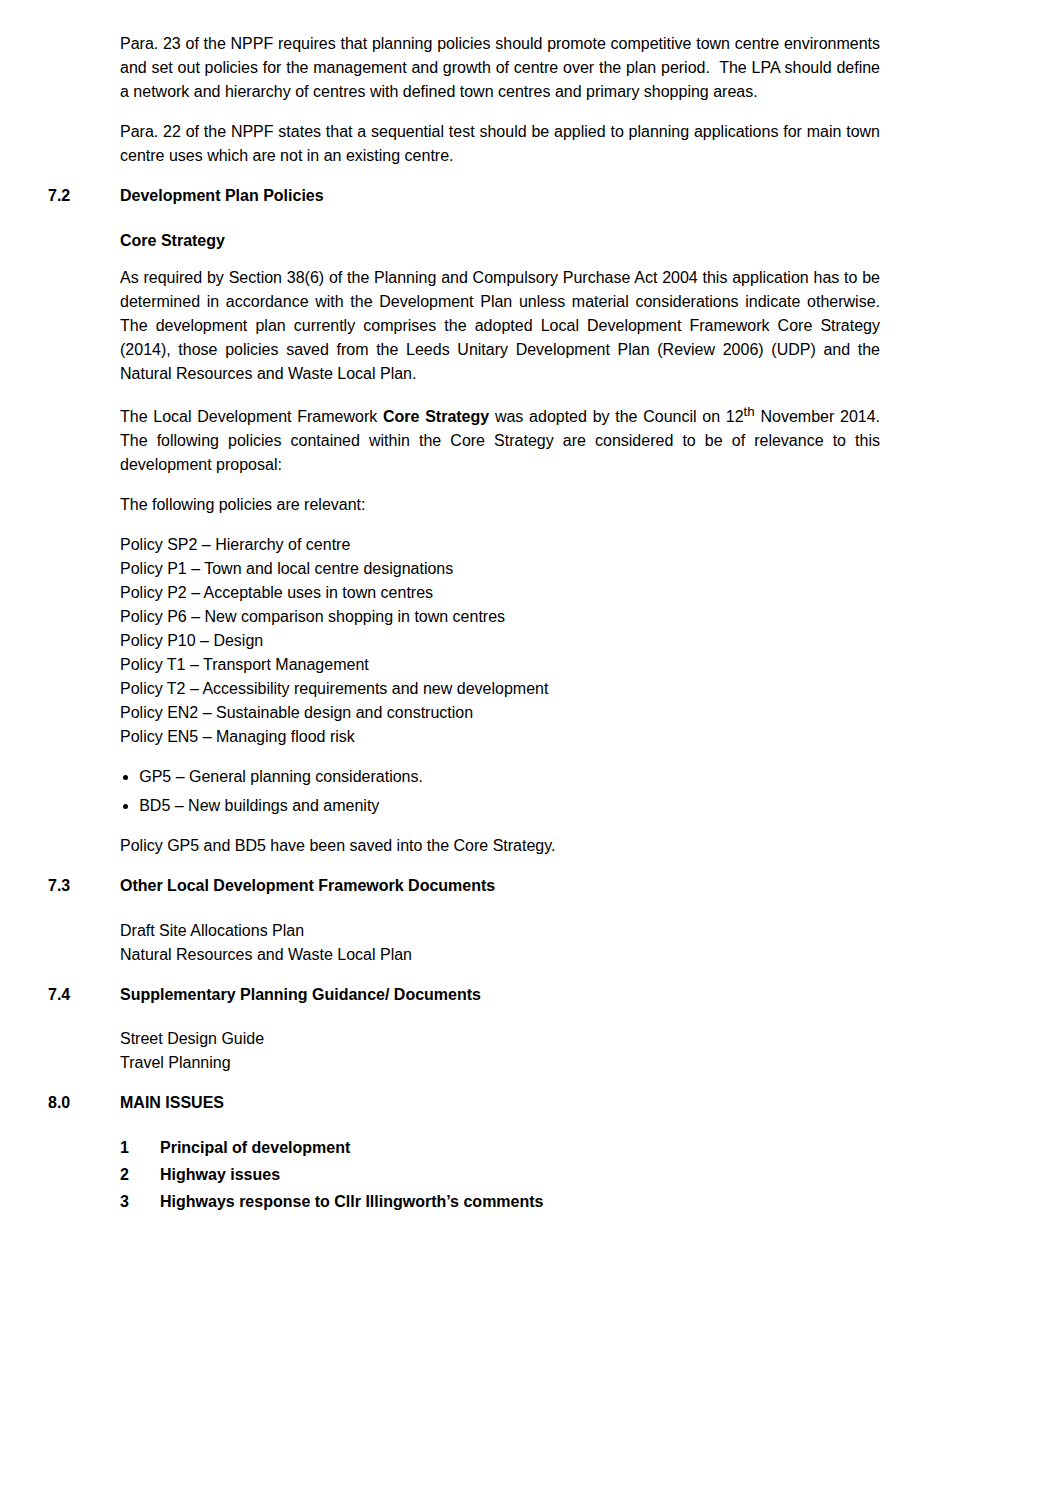Para. 23 of the NPPF requires that planning policies should promote competitive town centre environments and set out policies for the management and growth of centre over the plan period. The LPA should define a network and hierarchy of centres with defined town centres and primary shopping areas.
Para. 22 of the NPPF states that a sequential test should be applied to planning applications for main town centre uses which are not in an existing centre.
7.2
Development Plan Policies
Core Strategy
As required by Section 38(6) of the Planning and Compulsory Purchase Act 2004 this application has to be determined in accordance with the Development Plan unless material considerations indicate otherwise. The development plan currently comprises the adopted Local Development Framework Core Strategy (2014), those policies saved from the Leeds Unitary Development Plan (Review 2006) (UDP) and the Natural Resources and Waste Local Plan.
The Local Development Framework Core Strategy was adopted by the Council on 12th November 2014. The following policies contained within the Core Strategy are considered to be of relevance to this development proposal:
The following policies are relevant:
Policy SP2 – Hierarchy of centre
Policy P1 – Town and local centre designations
Policy P2 – Acceptable uses in town centres
Policy P6 – New comparison shopping in town centres
Policy P10 – Design
Policy T1 – Transport Management
Policy T2 – Accessibility requirements and new development
Policy EN2 – Sustainable design and construction
Policy EN5 – Managing flood risk
GP5 – General planning considerations.
BD5 – New buildings and amenity
Policy GP5 and BD5 have been saved into the Core Strategy.
7.3
Other Local Development Framework Documents
Draft Site Allocations Plan
Natural Resources and Waste Local Plan
7.4
Supplementary Planning Guidance/ Documents
Street Design Guide
Travel Planning
8.0
MAIN ISSUES
1 Principal of development
2 Highway issues
3 Highways response to Cllr Illingworth’s comments